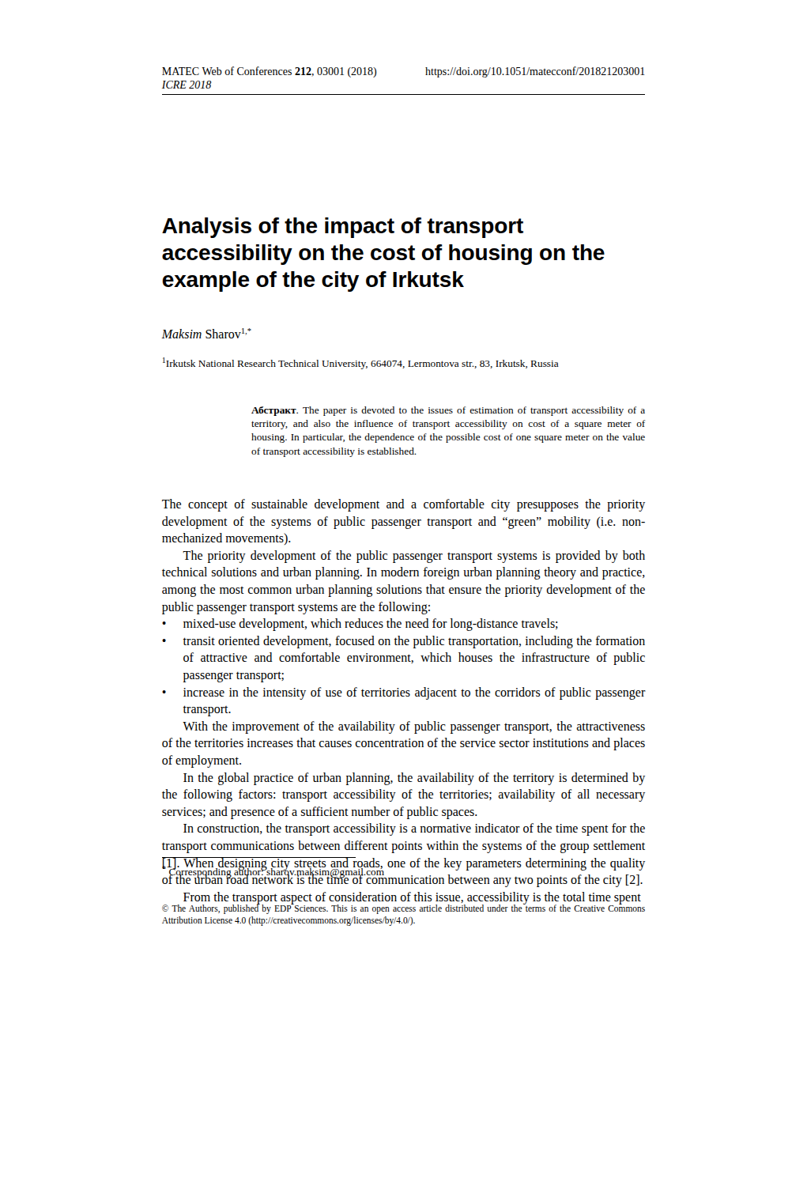MATEC Web of Conferences 212, 03001 (2018)
ICRE 2018
https://doi.org/10.1051/matecconf/201821203001
Analysis of the impact of transport accessibility on the cost of housing on the example of the city of Irkutsk
Maksim Sharov1,*
1Irkutsk National Research Technical University, 664074, Lermontova str., 83, Irkutsk, Russia
Абстракт. The paper is devoted to the issues of estimation of transport accessibility of a territory, and also the influence of transport accessibility on cost of a square meter of housing. In particular, the dependence of the possible cost of one square meter on the value of transport accessibility is established.
The concept of sustainable development and a comfortable city presupposes the priority development of the systems of public passenger transport and “green” mobility (i.e. non-mechanized movements).
The priority development of the public passenger transport systems is provided by both technical solutions and urban planning. In modern foreign urban planning theory and practice, among the most common urban planning solutions that ensure the priority development of the public passenger transport systems are the following:
mixed-use development, which reduces the need for long-distance travels;
transit oriented development, focused on the public transportation, including the formation of attractive and comfortable environment, which houses the infrastructure of public passenger transport;
increase in the intensity of use of territories adjacent to the corridors of public passenger transport.
With the improvement of the availability of public passenger transport, the attractiveness of the territories increases that causes concentration of the service sector institutions and places of employment.
In the global practice of urban planning, the availability of the territory is determined by the following factors: transport accessibility of the territories; availability of all necessary services; and presence of a sufficient number of public spaces.
In construction, the transport accessibility is a normative indicator of the time spent for the transport communications between different points within the systems of the group settlement [1]. When designing city streets and roads, one of the key parameters determining the quality of the urban road network is the time of communication between any two points of the city [2].
From the transport aspect of consideration of this issue, accessibility is the total time spent
* Corresponding author: sharov.maksim@gmail.com
© The Authors, published by EDP Sciences. This is an open access article distributed under the terms of the Creative Commons Attribution License 4.0 (http://creativecommons.org/licenses/by/4.0/).